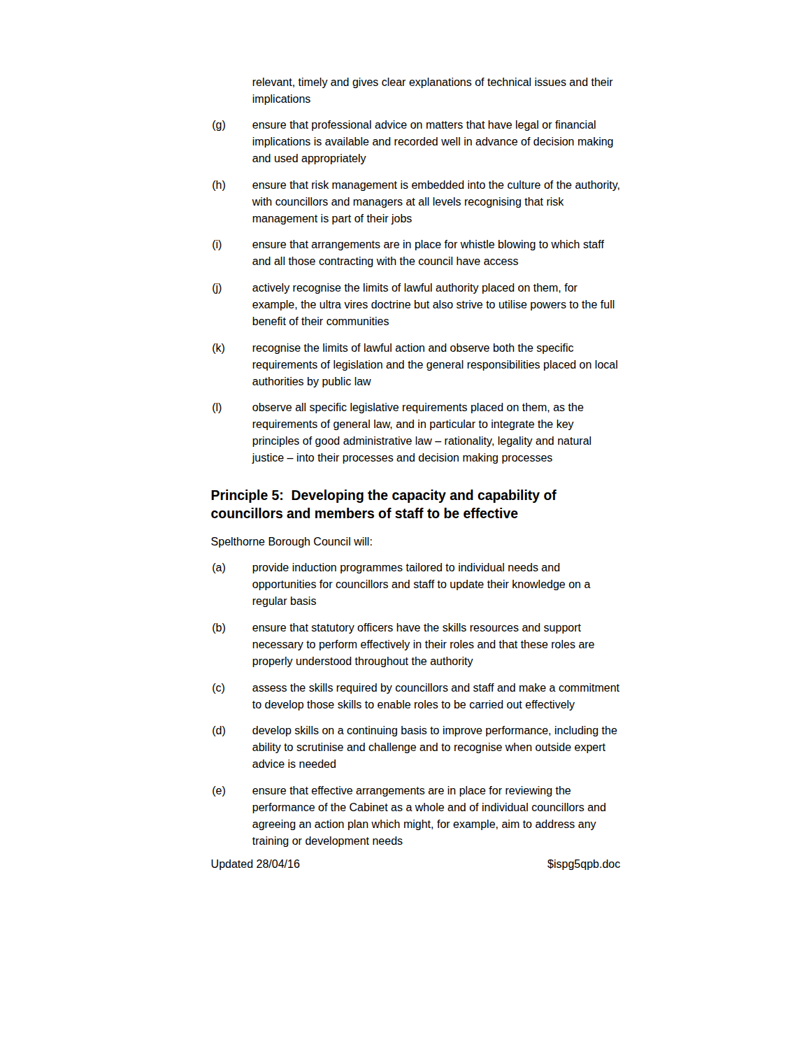relevant, timely and gives clear explanations of technical issues and their implications
(g)
ensure that professional advice on matters that have legal or financial implications is available and recorded well in advance of decision making and used appropriately
(h)
ensure that risk management is embedded into the culture of the authority, with councillors and managers at all levels recognising that risk management is part of their jobs
(i)
ensure that arrangements are in place for whistle blowing to which staff and all those contracting with the council have access
(j)
actively recognise the limits of lawful authority placed on them, for example, the ultra vires doctrine but also strive to utilise powers to the full benefit of their communities
(k)
recognise the limits of lawful action and observe both the specific requirements of legislation and the general responsibilities placed on local authorities by public law
(l)
observe all specific legislative requirements placed on them, as the requirements of general law, and in particular to integrate the key principles of good administrative law – rationality, legality and natural justice – into their processes and decision making processes
Principle 5: Developing the capacity and capability of councillors and members of staff to be effective
Spelthorne Borough Council will:
(a)
provide induction programmes tailored to individual needs and opportunities for councillors and staff to update their knowledge on a regular basis
(b)
ensure that statutory officers have the skills resources and support necessary to perform effectively in their roles and that these roles are properly understood throughout the authority
(c)
assess the skills required by councillors and staff and make a commitment to develop those skills to enable roles to be carried out effectively
(d)
develop skills on a continuing basis to improve performance, including the ability to scrutinise and challenge and to recognise when outside expert advice is needed
(e)
ensure that effective arrangements are in place for reviewing the performance of the Cabinet as a whole and of individual councillors and agreeing an action plan which might, for example, aim to address any training or development needs
Updated 28/04/16 $ispg5qpb.doc